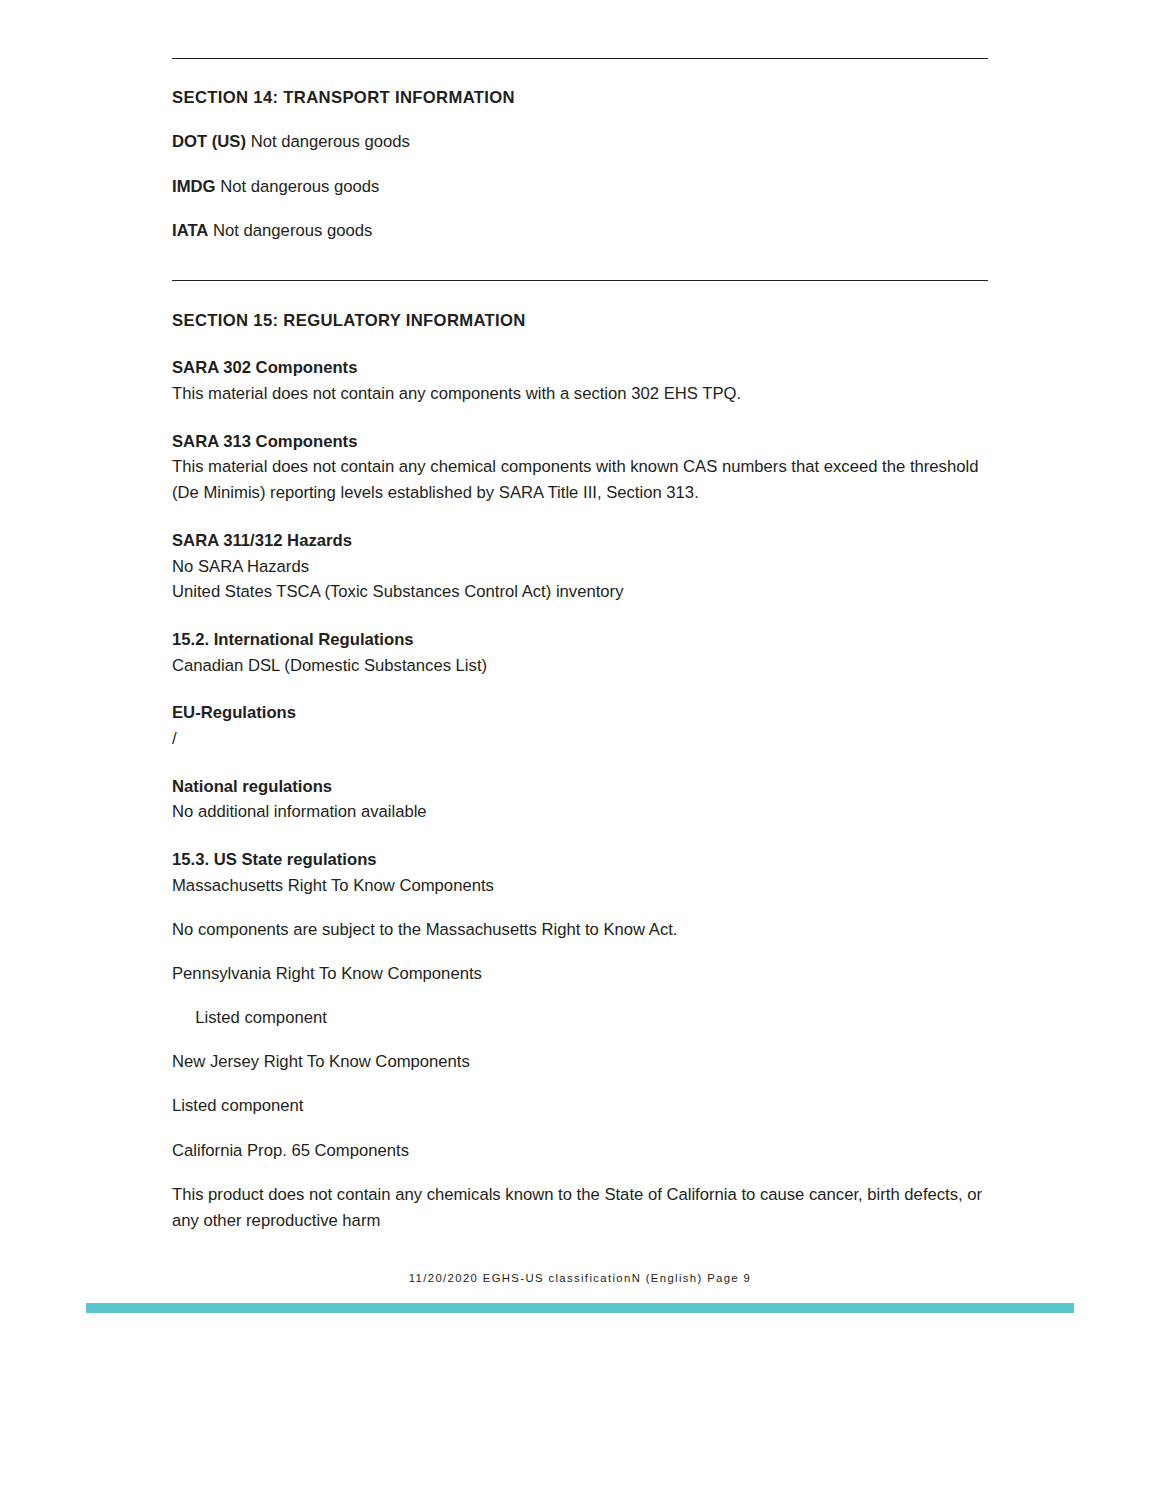SECTION 14: TRANSPORT INFORMATION
DOT (US) Not dangerous goods
IMDG Not dangerous goods
IATA Not dangerous goods
SECTION 15: REGULATORY INFORMATION
SARA 302 Components
This material does not contain any components with a section 302 EHS TPQ.
SARA 313 Components
This material does not contain any chemical components with known CAS numbers that exceed the threshold (De Minimis) reporting levels established by SARA Title III, Section 313.
SARA 311/312 Hazards
No SARA Hazards
United States TSCA (Toxic Substances Control Act) inventory
15.2. International Regulations
Canadian DSL (Domestic Substances List)
EU-Regulations
/
National regulations
No additional information available
15.3. US State regulations
Massachusetts Right To Know Components
No components are subject to the Massachusetts Right to Know Act.
Pennsylvania Right To Know Components
Listed component
New Jersey Right To Know Components
Listed component
California Prop. 65 Components
This product does not contain any chemicals known to the State of California to cause cancer, birth defects, or any other reproductive harm
11/20/2020 EGHS-US classificationN (English) Page 9